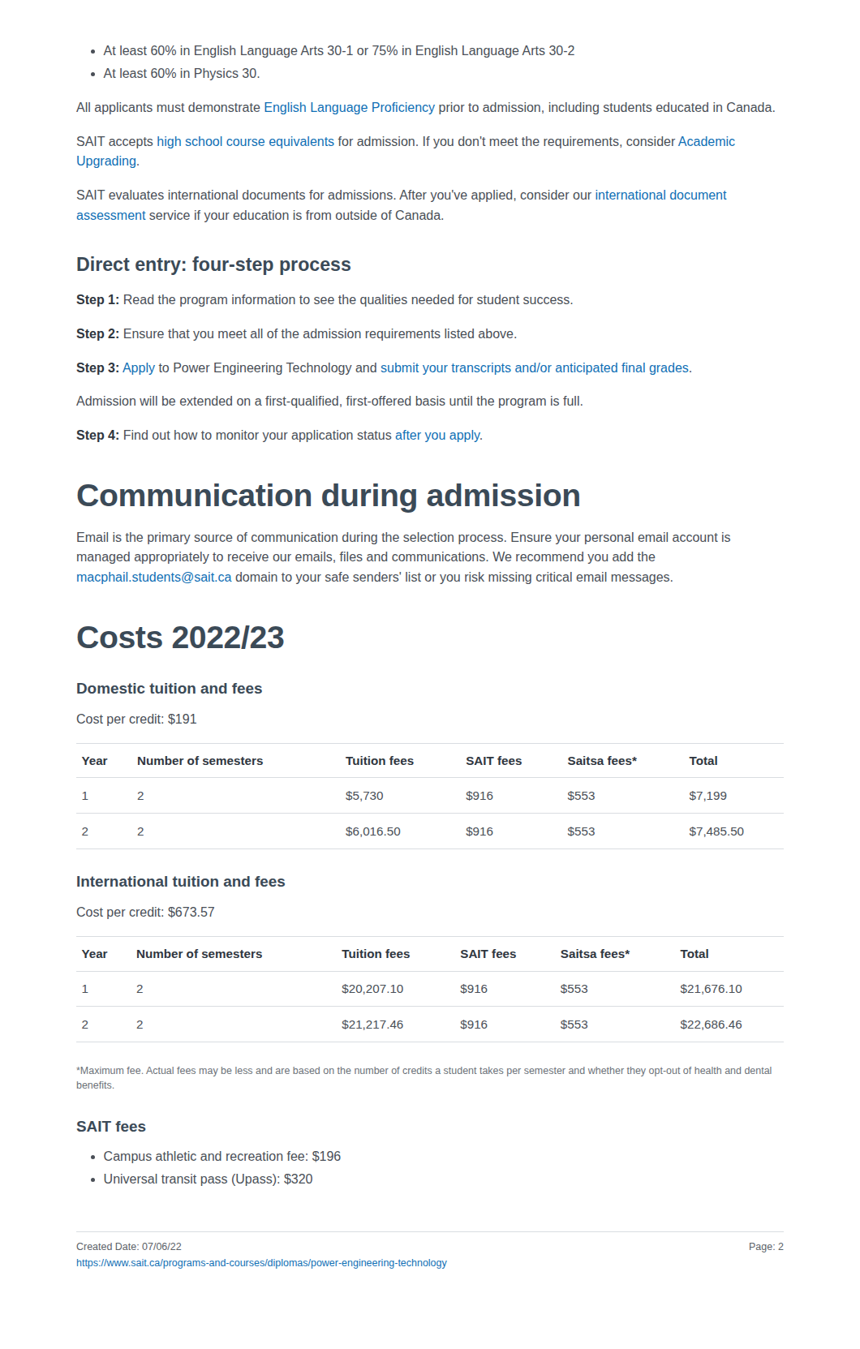At least 60% in English Language Arts 30-1 or 75% in English Language Arts 30-2
At least 60% in Physics 30.
All applicants must demonstrate English Language Proficiency prior to admission, including students educated in Canada.
SAIT accepts high school course equivalents for admission. If you don't meet the requirements, consider Academic Upgrading.
SAIT evaluates international documents for admissions. After you've applied, consider our international document assessment service if your education is from outside of Canada.
Direct entry: four-step process
Step 1: Read the program information to see the qualities needed for student success.
Step 2: Ensure that you meet all of the admission requirements listed above.
Step 3: Apply to Power Engineering Technology and submit your transcripts and/or anticipated final grades.
Admission will be extended on a first-qualified, first-offered basis until the program is full.
Step 4: Find out how to monitor your application status after you apply.
Communication during admission
Email is the primary source of communication during the selection process. Ensure your personal email account is managed appropriately to receive our emails, files and communications. We recommend you add the macphail.students@sait.ca domain to your safe senders' list or you risk missing critical email messages.
Costs 2022/23
Domestic tuition and fees
Cost per credit: $191
| Year | Number of semesters | Tuition fees | SAIT fees | Saitsa fees* | Total |
| --- | --- | --- | --- | --- | --- |
| 1 | 2 | $5,730 | $916 | $553 | $7,199 |
| 2 | 2 | $6,016.50 | $916 | $553 | $7,485.50 |
International tuition and fees
Cost per credit: $673.57
| Year | Number of semesters | Tuition fees | SAIT fees | Saitsa fees* | Total |
| --- | --- | --- | --- | --- | --- |
| 1 | 2 | $20,207.10 | $916 | $553 | $21,676.10 |
| 2 | 2 | $21,217.46 | $916 | $553 | $22,686.46 |
*Maximum fee. Actual fees may be less and are based on the number of credits a student takes per semester and whether they opt-out of health and dental benefits.
SAIT fees
Campus athletic and recreation fee: $196
Universal transit pass (Upass): $320
Created Date: 07/06/22
https://www.sait.ca/programs-and-courses/diplomas/power-engineering-technology
Page: 2